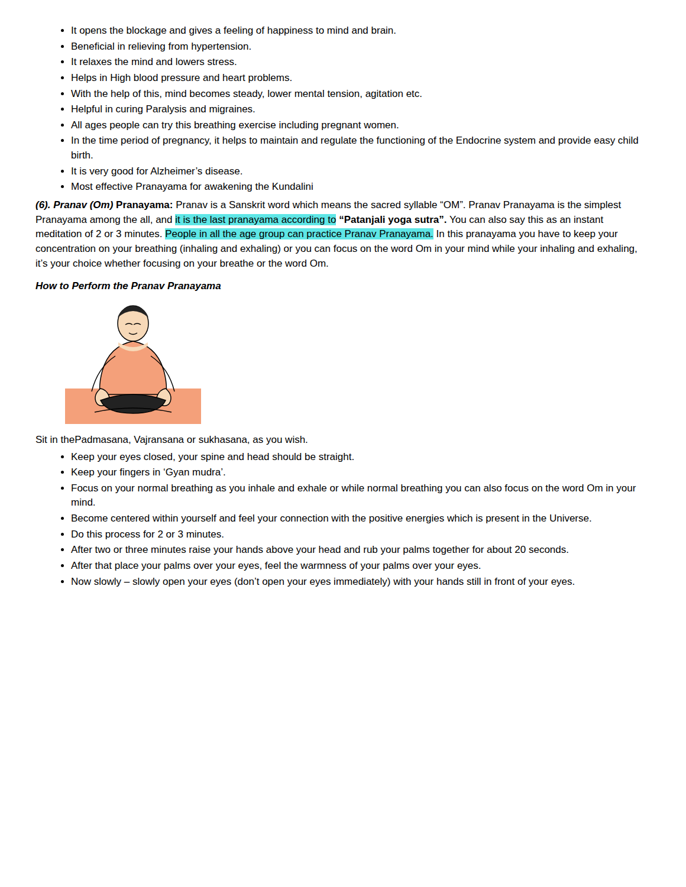It opens the blockage and gives a feeling of happiness to mind and brain.
Beneficial in relieving from hypertension.
It relaxes the mind and lowers stress.
Helps in High blood pressure and heart problems.
With the help of this, mind becomes steady, lower mental tension, agitation etc.
Helpful in curing Paralysis and migraines.
All ages people can try this breathing exercise including pregnant women.
In the time period of pregnancy, it helps to maintain and regulate the functioning of the Endocrine system and provide easy child birth.
It is very good for Alzheimer’s disease.
Most effective Pranayama for awakening the Kundalini
(6). Pranav (Om) Pranayama: Pranav is a Sanskrit word which means the sacred syllable “OM”. Pranav Pranayama is the simplest Pranayama among the all, and it is the last pranayama according to “Patanjali yoga sutra”. You can also say this as an instant meditation of 2 or 3 minutes. People in all the age group can practice Pranav Pranayama. In this pranayama you have to keep your concentration on your breathing (inhaling and exhaling) or you can focus on the word Om in your mind while your inhaling and exhaling, it’s your choice whether focusing on your breathe or the word Om.
How to Perform the Pranav Pranayama
Sit in thePadmasana, Vajransana or sukhasana, as you wish.
Keep your eyes closed, your spine and head should be straight.
Keep your fingers in ‘Gyan mudra’.
Focus on your normal breathing as you inhale and exhale or while normal breathing you can also focus on the word Om in your mind.
Become centered within yourself and feel your connection with the positive energies which is present in the Universe.
Do this process for 2 or 3 minutes.
After two or three minutes raise your hands above your head and rub your palms together for about 20 seconds.
After that place your palms over your eyes, feel the warmness of your palms over your eyes.
Now slowly – slowly open your eyes (don’t open your eyes immediately) with your hands still in front of your eyes.